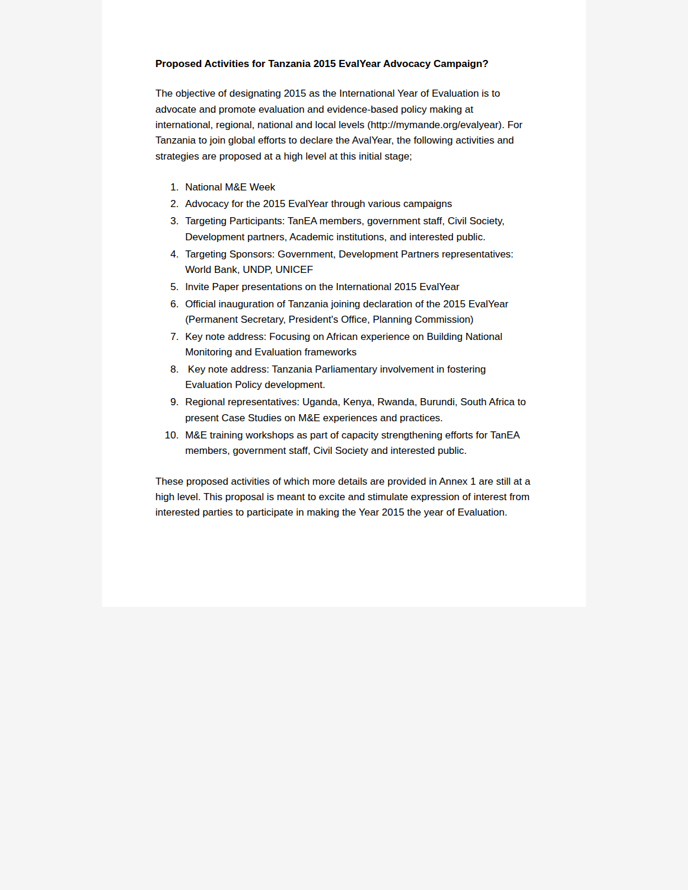Proposed Activities for Tanzania 2015 EvalYear Advocacy Campaign?
The objective of designating 2015 as the International Year of Evaluation is to advocate and promote evaluation and evidence-based policy making at international, regional, national and local levels (http://mymande.org/evalyear). For Tanzania to join global efforts to declare the AvalYear, the following activities and strategies are proposed at a high level at this initial stage;
National M&E Week
Advocacy for the 2015 EvalYear through various campaigns
Targeting Participants: TanEA members, government staff, Civil Society, Development partners, Academic institutions, and interested public.
Targeting Sponsors: Government, Development Partners representatives: World Bank, UNDP, UNICEF
Invite Paper presentations on the International 2015 EvalYear
Official inauguration of Tanzania joining declaration of the 2015 EvalYear (Permanent Secretary, President's Office, Planning Commission)
Key note address: Focusing on African experience on Building National Monitoring and Evaluation frameworks
Key note address: Tanzania Parliamentary involvement in fostering Evaluation Policy development.
Regional representatives: Uganda, Kenya, Rwanda, Burundi, South Africa to present Case Studies on M&E experiences and practices.
M&E training workshops as part of capacity strengthening efforts for TanEA members, government staff, Civil Society and interested public.
These proposed activities of which more details are provided in Annex 1 are still at a high level. This proposal is meant to excite and stimulate expression of interest from interested parties to participate in making the Year 2015 the year of Evaluation.